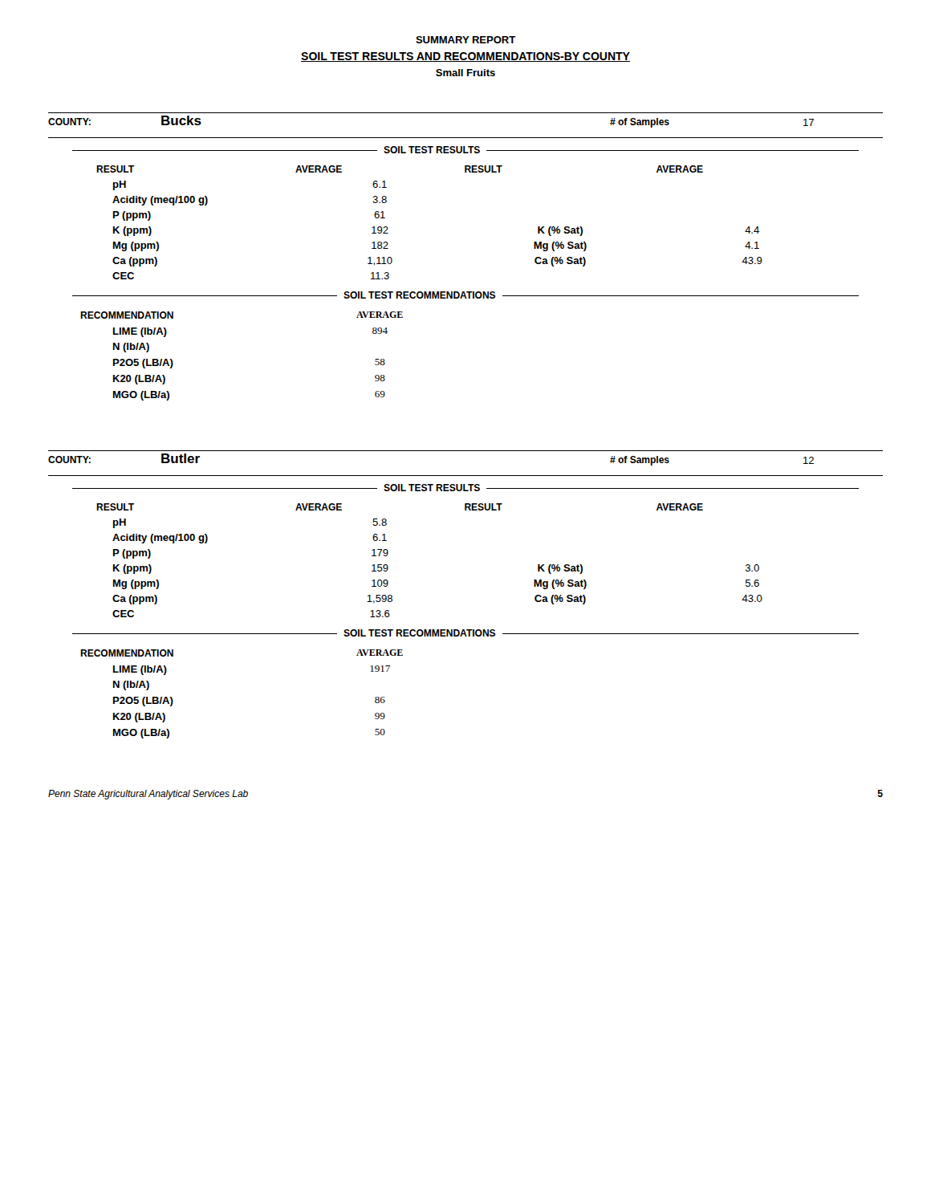SUMMARY REPORT
SOIL TEST RESULTS AND RECOMMENDATIONS-BY COUNTY
Small Fruits
COUNTY: Bucks # of Samples 17
SOIL TEST RESULTS
| RESULT | AVERAGE | RESULT | AVERAGE |
| --- | --- | --- | --- |
| pH | 6.1 | | |
| Acidity (meq/100 g) | 3.8 | | |
| P (ppm) | 61 | | |
| K (ppm) | 192 | K (% Sat) | 4.4 |
| Mg (ppm) | 182 | Mg (% Sat) | 4.1 |
| Ca (ppm) | 1,110 | Ca (% Sat) | 43.9 |
| CEC | 11.3 | | |
SOIL TEST RECOMMENDATIONS
| RECOMMENDATION | AVERAGE | |
| --- | --- | --- |
| LIME (lb/A) | 894 | |
| N (lb/A) | | |
| P2O5 (LB/A) | 58 | |
| K20 (LB/A) | 98 | |
| MGO (LB/a) | 69 | |
COUNTY: Butler # of Samples 12
SOIL TEST RESULTS
| RESULT | AVERAGE | RESULT | AVERAGE |
| --- | --- | --- | --- |
| pH | 5.8 | | |
| Acidity (meq/100 g) | 6.1 | | |
| P (ppm) | 179 | | |
| K (ppm) | 159 | K (% Sat) | 3.0 |
| Mg (ppm) | 109 | Mg (% Sat) | 5.6 |
| Ca (ppm) | 1,598 | Ca (% Sat) | 43.0 |
| CEC | 13.6 | | |
SOIL TEST RECOMMENDATIONS
| RECOMMENDATION | AVERAGE | |
| --- | --- | --- |
| LIME (lb/A) | 1917 | |
| N (lb/A) | | |
| P2O5 (LB/A) | 86 | |
| K20 (LB/A) | 99 | |
| MGO (LB/a) | 50 | |
Penn State Agricultural Analytical Services Lab
5